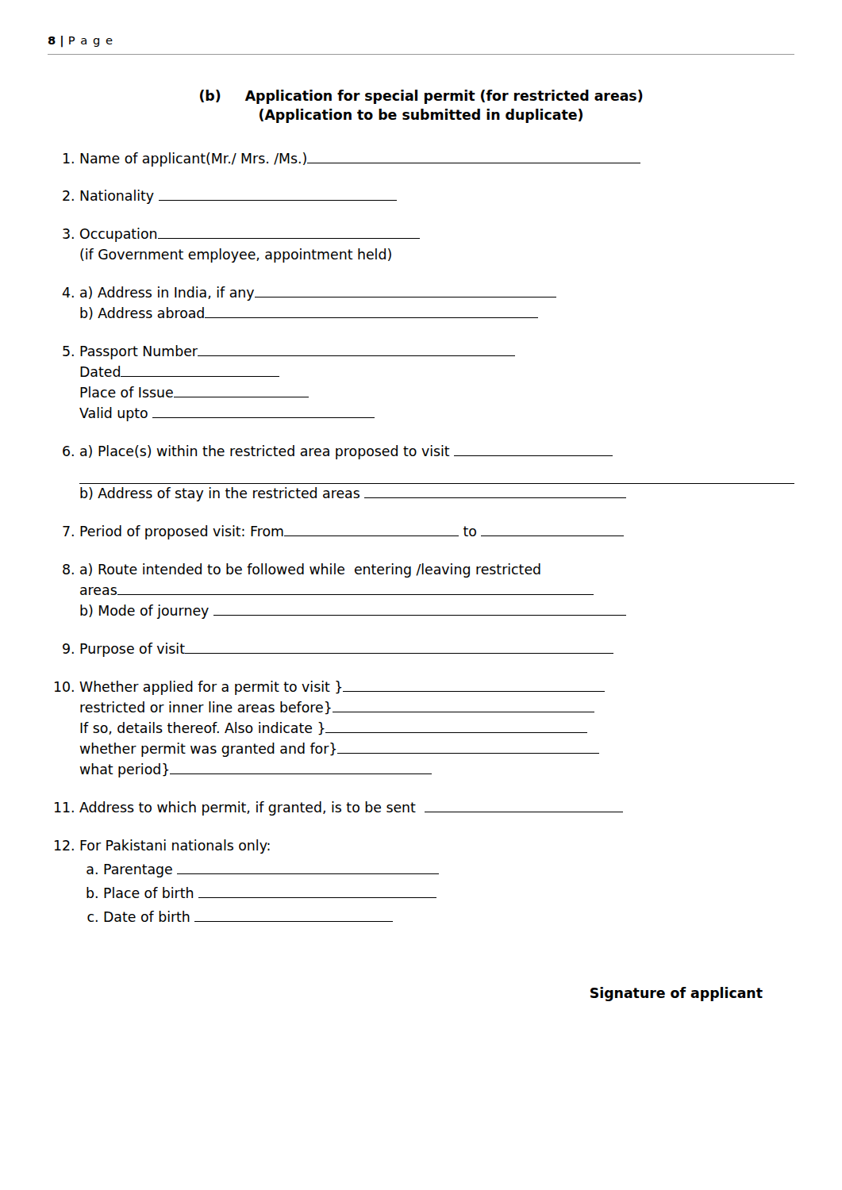8 | P a g e
(b) Application for special permit (for restricted areas)
(Application to be submitted in duplicate)
Name of applicant(Mr./ Mrs. /Ms.)
Nationality
Occupation (if Government employee, appointment held)
a) Address in India, if any b) Address abroad
Passport Number Dated Place of Issue Valid upto
a) Place(s) within the restricted area proposed to visit b) Address of stay in the restricted areas
Period of proposed visit: From to
a) Route intended to be followed while entering /leaving restricted areas b) Mode of journey
Purpose of visit
Whether applied for a permit to visit } restricted or inner line areas before} If so, details thereof. Also indicate } whether permit was granted and for} what period}
Address to which permit, if granted, is to be sent
For Pakistani nationals only:
Parentage
Place of birth
Date of birth
Signature of applicant